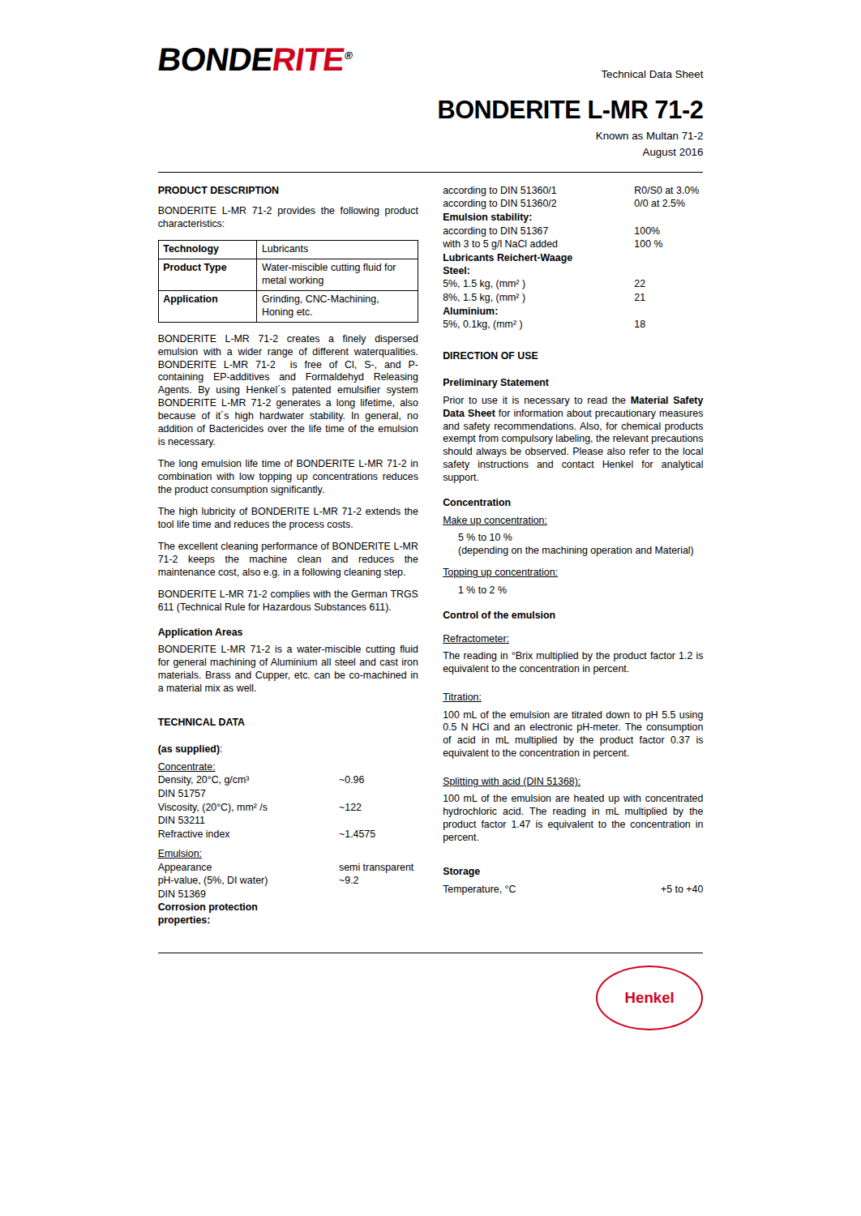BONDE RITE®
Technical Data Sheet
BONDERITE L-MR 71-2
Known as Multan 71-2
August 2016
Product Description
BONDERITE L-MR 71-2 provides the following product characteristics:
| Technology | Lubricants |
| Product Type | Water-miscible cutting fluid for metal working |
| Application | Grinding, CNC-Machining, Honing etc. |
BONDERITE L-MR 71-2 creates a finely dispersed emulsion with a wider range of different waterqualities. BONDERITE L-MR 71-2 is free of Cl, S-, and P-containing EP-additives and Formaldehyd Releasing Agents. By using Henkel´s patented emulsifier system BONDERITE L-MR 71-2 generates a long lifetime, also because of it´s high hardwater stability. In general, no addition of Bactericides over the life time of the emulsion is necessary.
The long emulsion life time of BONDERITE L-MR 71-2 in combination with low topping up concentrations reduces the product consumption significantly.
The high lubricity of BONDERITE L-MR 71-2 extends the tool life time and reduces the process costs.
The excellent cleaning performance of BONDERITE L-MR 71-2 keeps the machine clean and reduces the maintenance cost, also e.g. in a following cleaning step.
BONDERITE L-MR 71-2 complies with the German TRGS 611 (Technical Rule for Hazardous Substances 611).
Application Areas
BONDERITE L-MR 71-2 is a water-miscible cutting fluid for general machining of Aluminium all steel and cast iron materials. Brass and Cupper, etc. can be co-machined in a material mix as well.
Technical Data
(as supplied):
| Concentrate: |
| Density, 20°C, g/cm³ | ~0.96 |
| DIN 51757 | |
| Viscosity, (20°C), mm² /s | ~122 |
| DIN 53211 | |
| Refractive index | ~1.4575 |
| Emulsion: |
| Appearance | semi transparent |
| pH-value, (5%, DI water) | ~9.2 |
| DIN 51369 | |
| Corrosion protection properties: | |
| according to DIN 51360/1 | R0/S0 at 3.0% |
| according to DIN 51360/2 | 0/0 at 2.5% |
| Emulsion stability: | |
| according to DIN 51367 | 100% |
| with 3 to 5 g/l NaCl added | 100 % |
| Lubricants Reichert-Waage Steel: | |
| 5%, 1.5 kg, (mm² ) | 22 |
| 8%, 1.5 kg, (mm² ) | 21 |
| Aluminium: | |
| 5%, 0.1kg, (mm² ) | 18 |
Direction of Use
Preliminary Statement
Prior to use it is necessary to read the Material Safety Data Sheet for information about precautionary measures and safety recommendations. Also, for chemical products exempt from compulsory labeling, the relevant precautions should always be observed. Please also refer to the local safety instructions and contact Henkel for analytical support.
Concentration
Make up concentration:
5 % to 10 %
(depending on the machining operation and Material)
Topping up concentration:
1 % to 2 %
Control of the emulsion
Refractometer:
The reading in °Brix multiplied by the product factor 1.2 is equivalent to the concentration in percent.
Titration:
100 mL of the emulsion are titrated down to pH 5.5 using 0.5 N HCl and an electronic pH-meter. The consumption of acid in mL multiplied by the product factor 0.37 is equivalent to the concentration in percent.
Splitting with acid (DIN 51368):
100 mL of the emulsion are heated up with concentrated hydrochloric acid. The reading in mL multiplied by the product factor 1.47 is equivalent to the concentration in percent.
Storage
| Temperature, °C | +5 to +40 |
Henkel